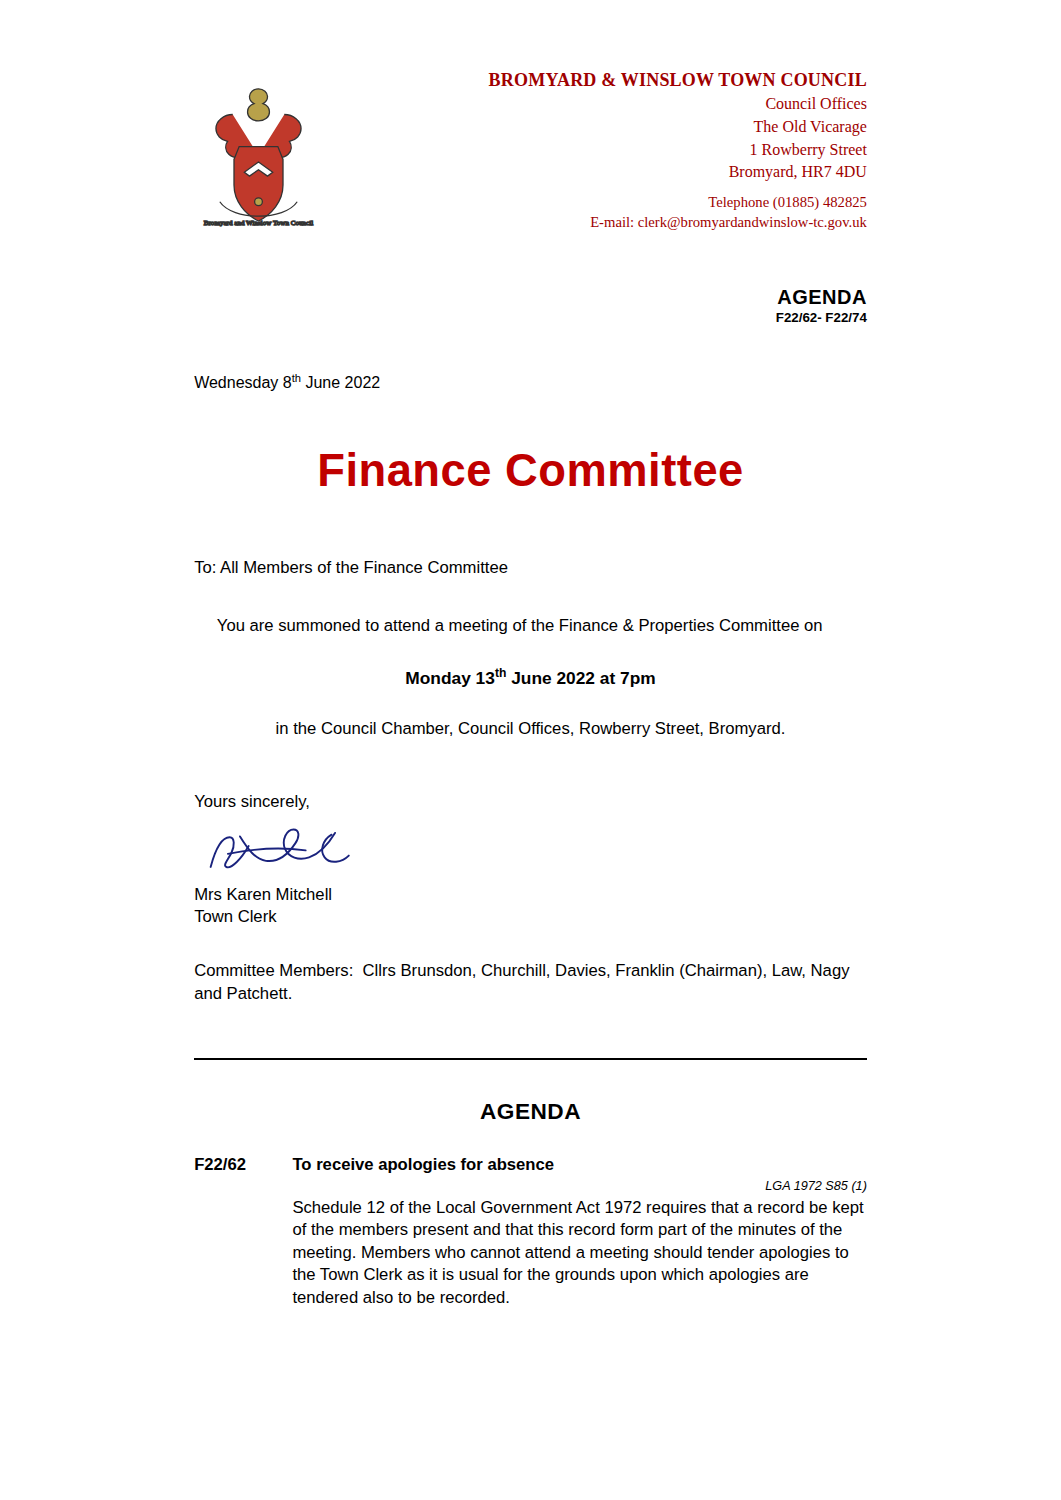BROMYARD & WINSLOW TOWN COUNCIL
Council Offices
The Old Vicarage
1 Rowberry Street
Bromyard, HR7 4DU
Telephone (01885) 482825
E-mail: clerk@bromyardandwinslow-tc.gov.uk
AGENDA
F22/62- F22/74
Wednesday 8th June 2022
Finance Committee
To: All Members of the Finance Committee
You are summoned to attend a meeting of the Finance & Properties Committee on
Monday 13th June 2022 at 7pm
in the Council Chamber, Council Offices, Rowberry Street, Bromyard.
Yours sincerely,
Mrs Karen Mitchell
Town Clerk
Committee Members: Cllrs Brunsdon, Churchill, Davies, Franklin (Chairman), Law, Nagy and Patchett.
AGENDA
F22/62
To receive apologies for absence
LGA 1972 S85 (1)
Schedule 12 of the Local Government Act 1972 requires that a record be kept of the members present and that this record form part of the minutes of the meeting. Members who cannot attend a meeting should tender apologies to the Town Clerk as it is usual for the grounds upon which apologies are tendered also to be recorded.